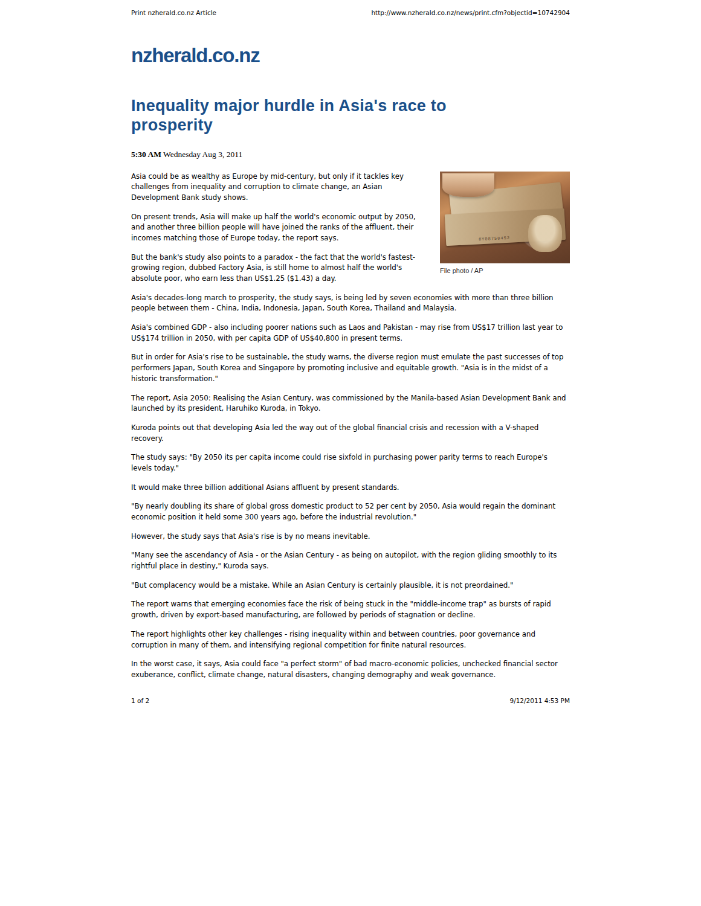Print nzherald.co.nz Article
http://www.nzherald.co.nz/news/print.cfm?objectid=10742904
nzherald.co.nz
Inequality major hurdle in Asia's race to
prosperity
5:30 AM Wednesday Aug 3, 2011
8Y08750452
File photo / AP
Asia could be as wealthy as Europe by mid-century, but only if it tackles key challenges from inequality and corruption to climate change, an Asian Development Bank study shows.
On present trends, Asia will make up half the world's economic output by 2050, and another three billion people will have joined the ranks of the affluent, their incomes matching those of Europe today, the report says.
But the bank's study also points to a paradox - the fact that the world's fastest-growing region, dubbed Factory Asia, is still home to almost half the world's absolute poor, who earn less than US$1.25 ($1.43) a day.
Asia's decades-long march to prosperity, the study says, is being led by seven economies with more than three billion people between them - China, India, Indonesia, Japan, South Korea, Thailand and Malaysia.
Asia's combined GDP - also including poorer nations such as Laos and Pakistan - may rise from US$17 trillion last year to US$174 trillion in 2050, with per capita GDP of US$40,800 in present terms.
But in order for Asia's rise to be sustainable, the study warns, the diverse region must emulate the past successes of top performers Japan, South Korea and Singapore by promoting inclusive and equitable growth. "Asia is in the midst of a historic transformation."
The report, Asia 2050: Realising the Asian Century, was commissioned by the Manila-based Asian Development Bank and launched by its president, Haruhiko Kuroda, in Tokyo.
Kuroda points out that developing Asia led the way out of the global financial crisis and recession with a V-shaped recovery.
The study says: "By 2050 its per capita income could rise sixfold in purchasing power parity terms to reach Europe's levels today."
It would make three billion additional Asians affluent by present standards.
"By nearly doubling its share of global gross domestic product to 52 per cent by 2050, Asia would regain the dominant economic position it held some 300 years ago, before the industrial revolution."
However, the study says that Asia's rise is by no means inevitable.
"Many see the ascendancy of Asia - or the Asian Century - as being on autopilot, with the region gliding smoothly to its rightful place in destiny," Kuroda says.
"But complacency would be a mistake. While an Asian Century is certainly plausible, it is not preordained."
The report warns that emerging economies face the risk of being stuck in the "middle-income trap" as bursts of rapid growth, driven by export-based manufacturing, are followed by periods of stagnation or decline.
The report highlights other key challenges - rising inequality within and between countries, poor governance and corruption in many of them, and intensifying regional competition for finite natural resources.
In the worst case, it says, Asia could face "a perfect storm" of bad macro-economic policies, unchecked financial sector exuberance, conflict, climate change, natural disasters, changing demography and weak governance.
1 of 2
9/12/2011 4:53 PM